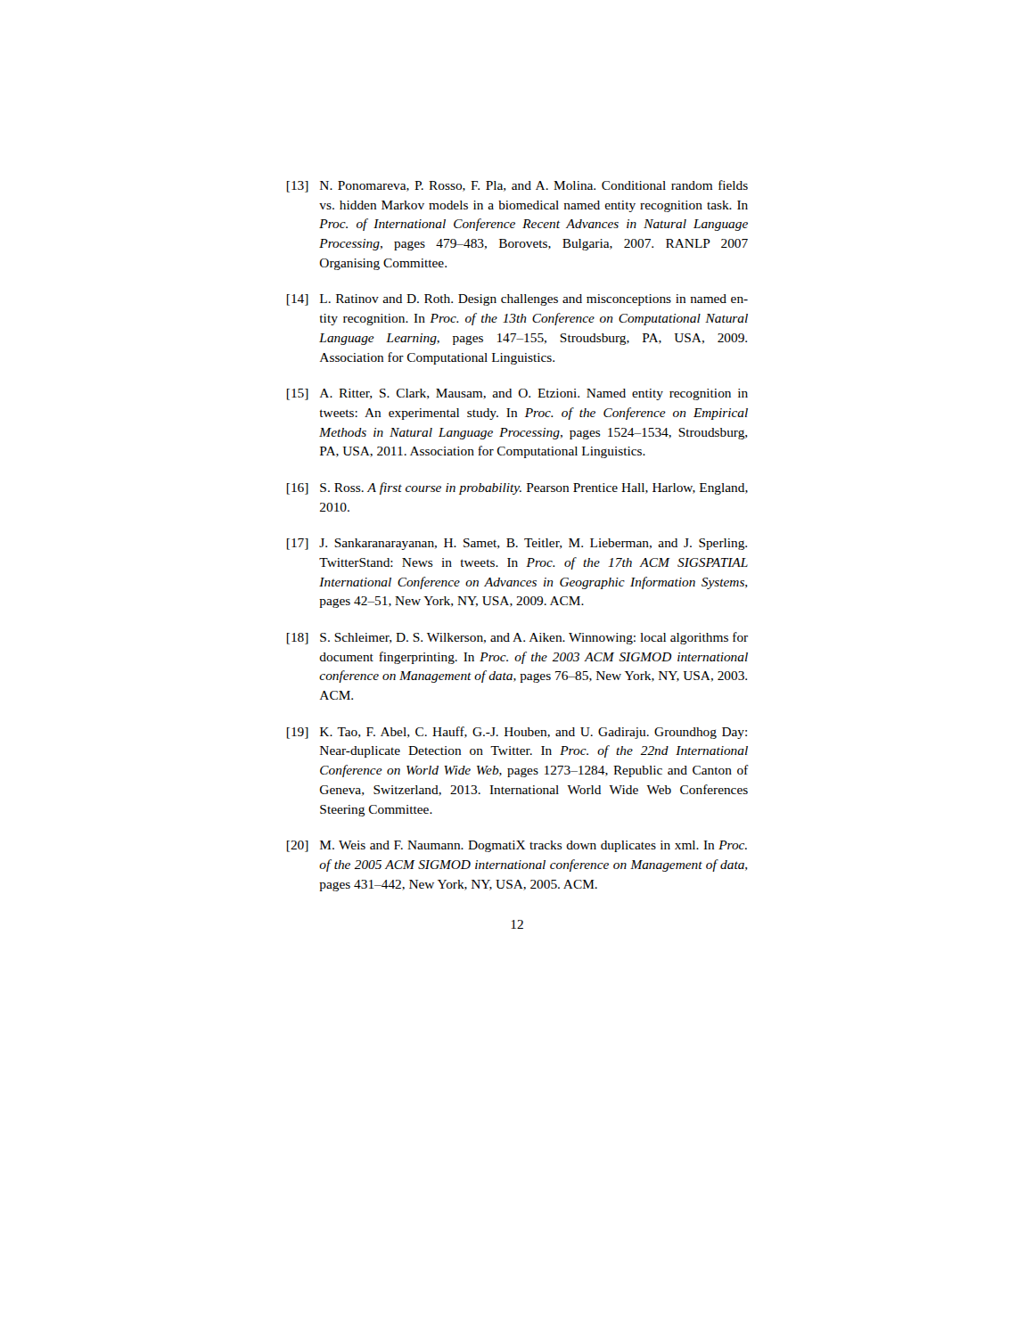[13] N. Ponomareva, P. Rosso, F. Pla, and A. Molina. Conditional random fields vs. hidden Markov models in a biomedical named entity recognition task. In Proc. of International Conference Recent Advances in Natural Language Processing, pages 479–483, Borovets, Bulgaria, 2007. RANLP 2007 Organising Committee.
[14] L. Ratinov and D. Roth. Design challenges and misconceptions in named entity recognition. In Proc. of the 13th Conference on Computational Natural Language Learning, pages 147–155, Stroudsburg, PA, USA, 2009. Association for Computational Linguistics.
[15] A. Ritter, S. Clark, Mausam, and O. Etzioni. Named entity recognition in tweets: An experimental study. In Proc. of the Conference on Empirical Methods in Natural Language Processing, pages 1524–1534, Stroudsburg, PA, USA, 2011. Association for Computational Linguistics.
[16] S. Ross. A first course in probability. Pearson Prentice Hall, Harlow, England, 2010.
[17] J. Sankaranarayanan, H. Samet, B. Teitler, M. Lieberman, and J. Sperling. TwitterStand: News in tweets. In Proc. of the 17th ACM SIGSPATIAL International Conference on Advances in Geographic Information Systems, pages 42–51, New York, NY, USA, 2009. ACM.
[18] S. Schleimer, D. S. Wilkerson, and A. Aiken. Winnowing: local algorithms for document fingerprinting. In Proc. of the 2003 ACM SIGMOD international conference on Management of data, pages 76–85, New York, NY, USA, 2003. ACM.
[19] K. Tao, F. Abel, C. Hauff, G.-J. Houben, and U. Gadiraju. Groundhog Day: Near-duplicate Detection on Twitter. In Proc. of the 22nd International Conference on World Wide Web, pages 1273–1284, Republic and Canton of Geneva, Switzerland, 2013. International World Wide Web Conferences Steering Committee.
[20] M. Weis and F. Naumann. DogmatiX tracks down duplicates in xml. In Proc. of the 2005 ACM SIGMOD international conference on Management of data, pages 431–442, New York, NY, USA, 2005. ACM.
12